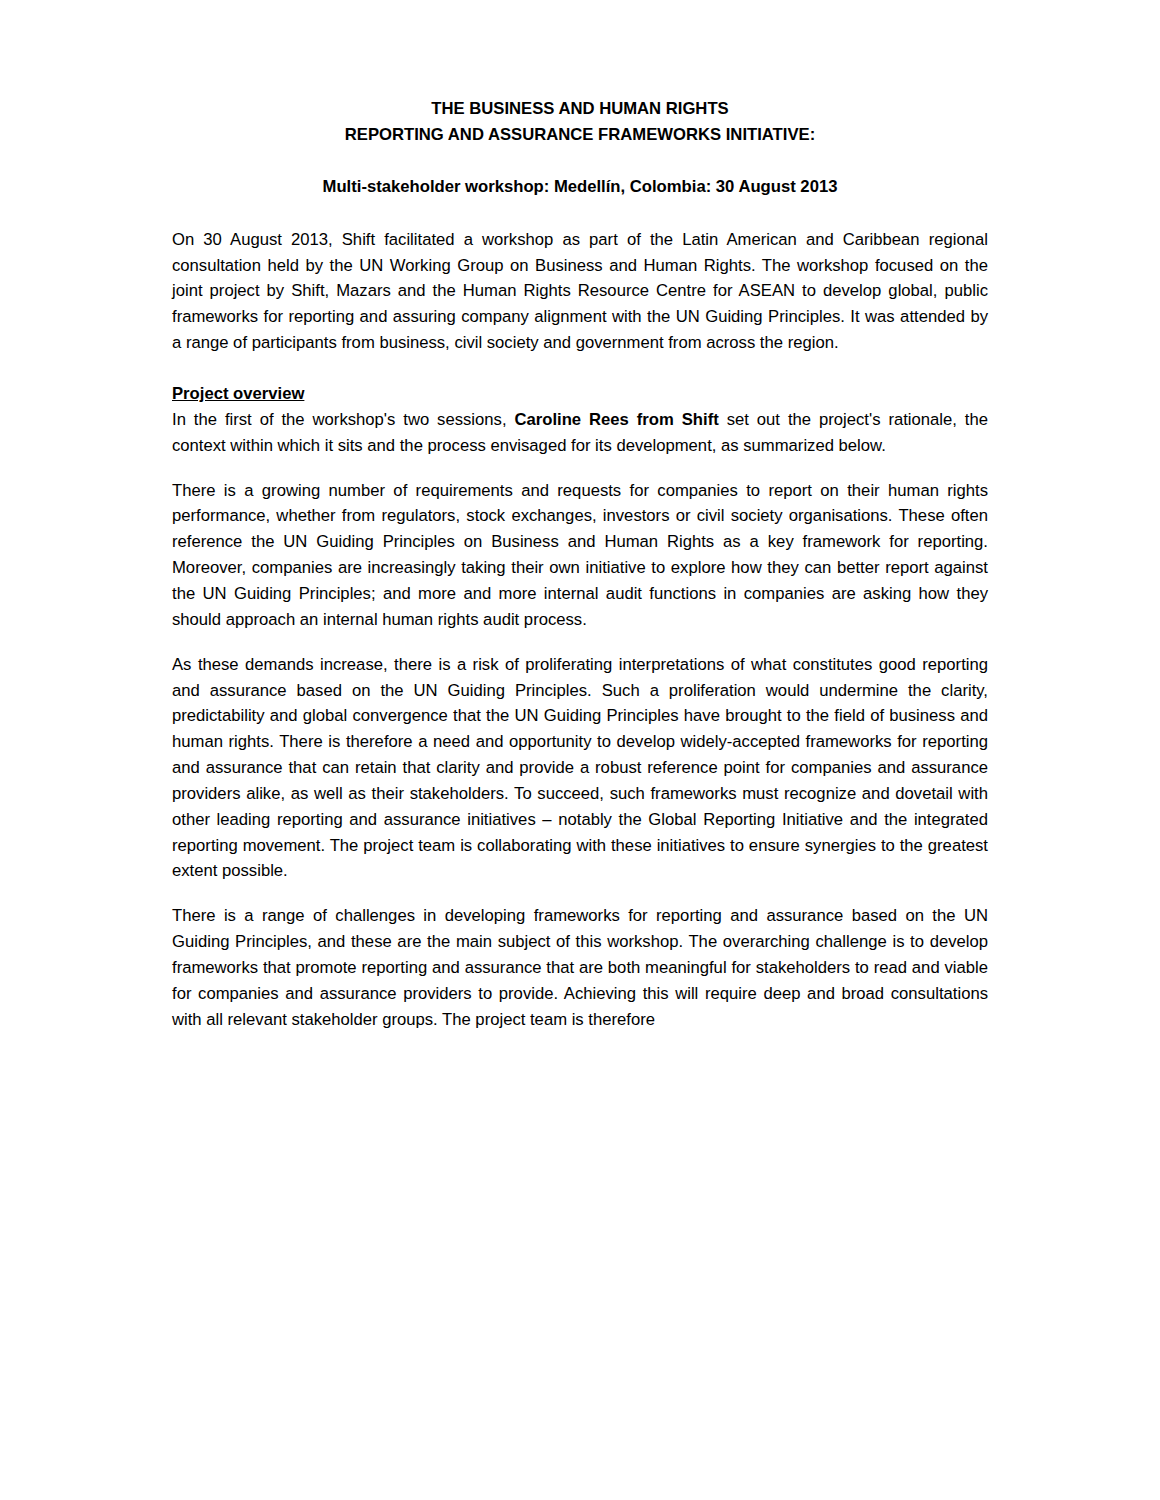THE BUSINESS AND HUMAN RIGHTS
REPORTING AND ASSURANCE FRAMEWORKS INITIATIVE:
Multi-stakeholder workshop: Medellín, Colombia: 30 August 2013
On 30 August 2013, Shift facilitated a workshop as part of the Latin American and Caribbean regional consultation held by the UN Working Group on Business and Human Rights. The workshop focused on the joint project by Shift, Mazars and the Human Rights Resource Centre for ASEAN to develop global, public frameworks for reporting and assuring company alignment with the UN Guiding Principles. It was attended by a range of participants from business, civil society and government from across the region.
Project overview
In the first of the workshop's two sessions, Caroline Rees from Shift set out the project's rationale, the context within which it sits and the process envisaged for its development, as summarized below.
There is a growing number of requirements and requests for companies to report on their human rights performance, whether from regulators, stock exchanges, investors or civil society organisations. These often reference the UN Guiding Principles on Business and Human Rights as a key framework for reporting. Moreover, companies are increasingly taking their own initiative to explore how they can better report against the UN Guiding Principles; and more and more internal audit functions in companies are asking how they should approach an internal human rights audit process.
As these demands increase, there is a risk of proliferating interpretations of what constitutes good reporting and assurance based on the UN Guiding Principles. Such a proliferation would undermine the clarity, predictability and global convergence that the UN Guiding Principles have brought to the field of business and human rights. There is therefore a need and opportunity to develop widely-accepted frameworks for reporting and assurance that can retain that clarity and provide a robust reference point for companies and assurance providers alike, as well as their stakeholders. To succeed, such frameworks must recognize and dovetail with other leading reporting and assurance initiatives – notably the Global Reporting Initiative and the integrated reporting movement. The project team is collaborating with these initiatives to ensure synergies to the greatest extent possible.
There is a range of challenges in developing frameworks for reporting and assurance based on the UN Guiding Principles, and these are the main subject of this workshop. The overarching challenge is to develop frameworks that promote reporting and assurance that are both meaningful for stakeholders to read and viable for companies and assurance providers to provide. Achieving this will require deep and broad consultations with all relevant stakeholder groups. The project team is therefore